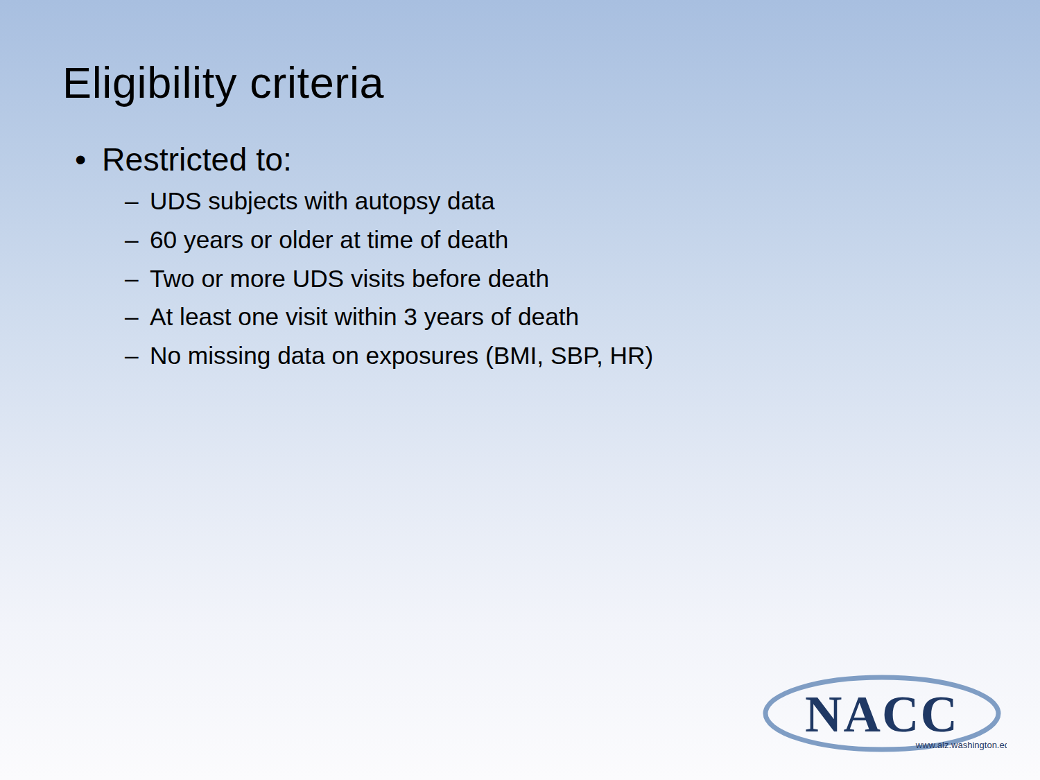Eligibility criteria
Restricted to:
UDS subjects with autopsy data
60 years or older at time of death
Two or more UDS visits before death
At least one visit within 3 years of death
No missing data on exposures (BMI, SBP, HR)
NACC www.alz.washington.edu